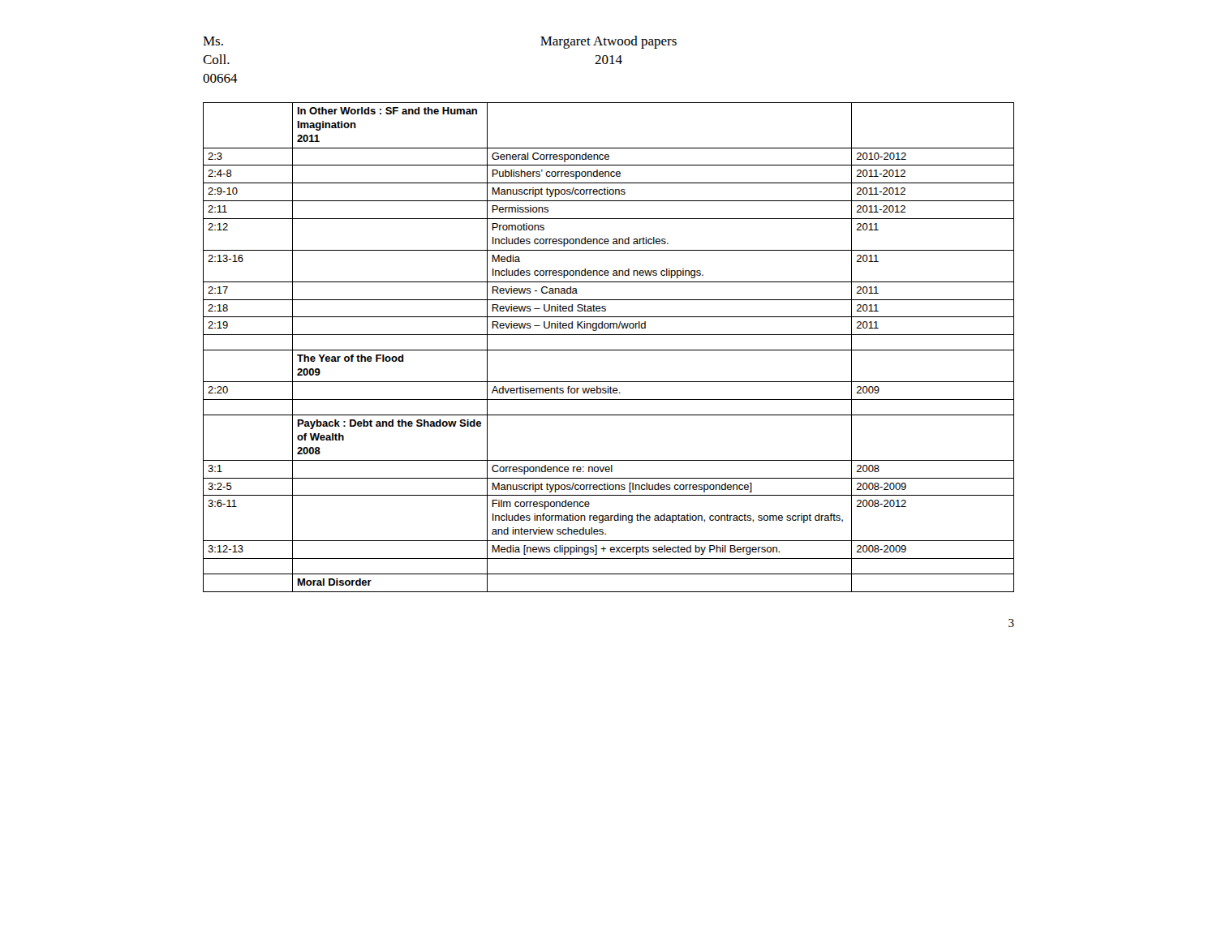Ms.
Coll.
00664
Margaret Atwood papers
2014
| | In Other Worlds : SF and the Human Imagination 2011 | | |
| 2:3 | | General Correspondence | 2010-2012 |
| 2:4-8 | | Publishers’ correspondence | 2011-2012 |
| 2:9-10 | | Manuscript typos/corrections | 2011-2012 |
| 2:11 | | Permissions | 2011-2012 |
| 2:12 | | Promotions Includes correspondence and articles. | 2011 |
| 2:13-16 | | Media Includes correspondence and news clippings. | 2011 |
| 2:17 | | Reviews - Canada | 2011 |
| 2:18 | | Reviews – United States | 2011 |
| 2:19 | | Reviews – United Kingdom/world | 2011 |
| | The Year of the Flood 2009 | | |
| 2:20 | | Advertisements for website. | 2009 |
| | Payback : Debt and the Shadow Side of Wealth 2008 | | |
| 3:1 | | Correspondence re: novel | 2008 |
| 3:2-5 | | Manuscript typos/corrections [Includes correspondence] | 2008-2009 |
| 3:6-11 | | Film correspondence Includes information regarding the adaptation, contracts, some script drafts, and interview schedules. | 2008-2012 |
| 3:12-13 | | Media [news clippings] + excerpts selected by Phil Bergerson. | 2008-2009 |
| | Moral Disorder | | |
3